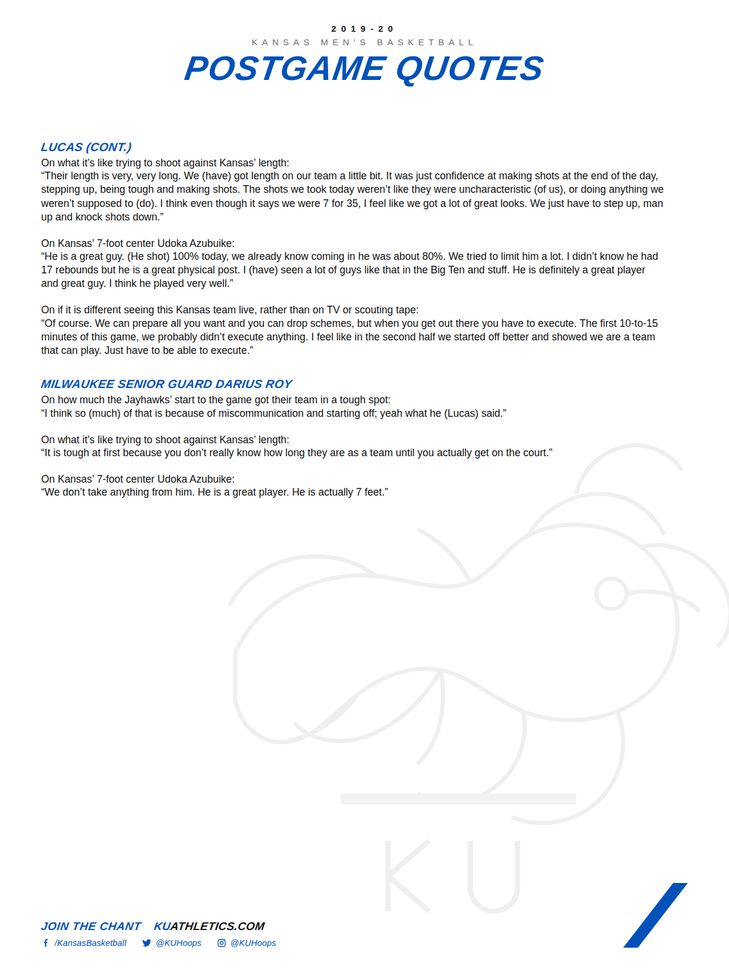2019-20
Kansas Men’s Basketball
Postgame Quotes
Lucas (cont.)
On what it’s like trying to shoot against Kansas’ length:
“Their length is very, very long. We (have) got length on our team a little bit. It was just confidence at making shots at the end of the day, stepping up, being tough and making shots. The shots we took today weren’t like they were uncharacteristic (of us), or doing anything we weren’t supposed to (do). I think even though it says we were 7 for 35, I feel like we got a lot of great looks. We just have to step up, man up and knock shots down.”
On Kansas’ 7-foot center Udoka Azubuike:
“He is a great guy. (He shot) 100% today, we already know coming in he was about 80%. We tried to limit him a lot. I didn’t know he had 17 rebounds but he is a great physical post. I (have) seen a lot of guys like that in the Big Ten and stuff. He is definitely a great player and great guy. I think he played very well.”
On if it is different seeing this Kansas team live, rather than on TV or scouting tape:
“Of course. We can prepare all you want and you can drop schemes, but when you get out there you have to execute. The first 10-to-15 minutes of this game, we probably didn’t execute anything. I feel like in the second half we started off better and showed we are a team that can play. Just have to be able to execute.”
Milwaukee Senior Guard Darius Roy
On how much the Jayhawks’ start to the game got their team in a tough spot:
“I think so (much) of that is because of miscommunication and starting off; yeah what he (Lucas) said.”
On what it’s like trying to shoot against Kansas’ length:
“It is tough at first because you don’t really know how long they are as a team until you actually get on the court.”
On Kansas’ 7-foot center Udoka Azubuike:
“We don’t take anything from him. He is a great player. He is actually 7 feet.”
Join the Chant KU ATHLETICS.COM
/KansasBasketball @KUHoops @KUHoops